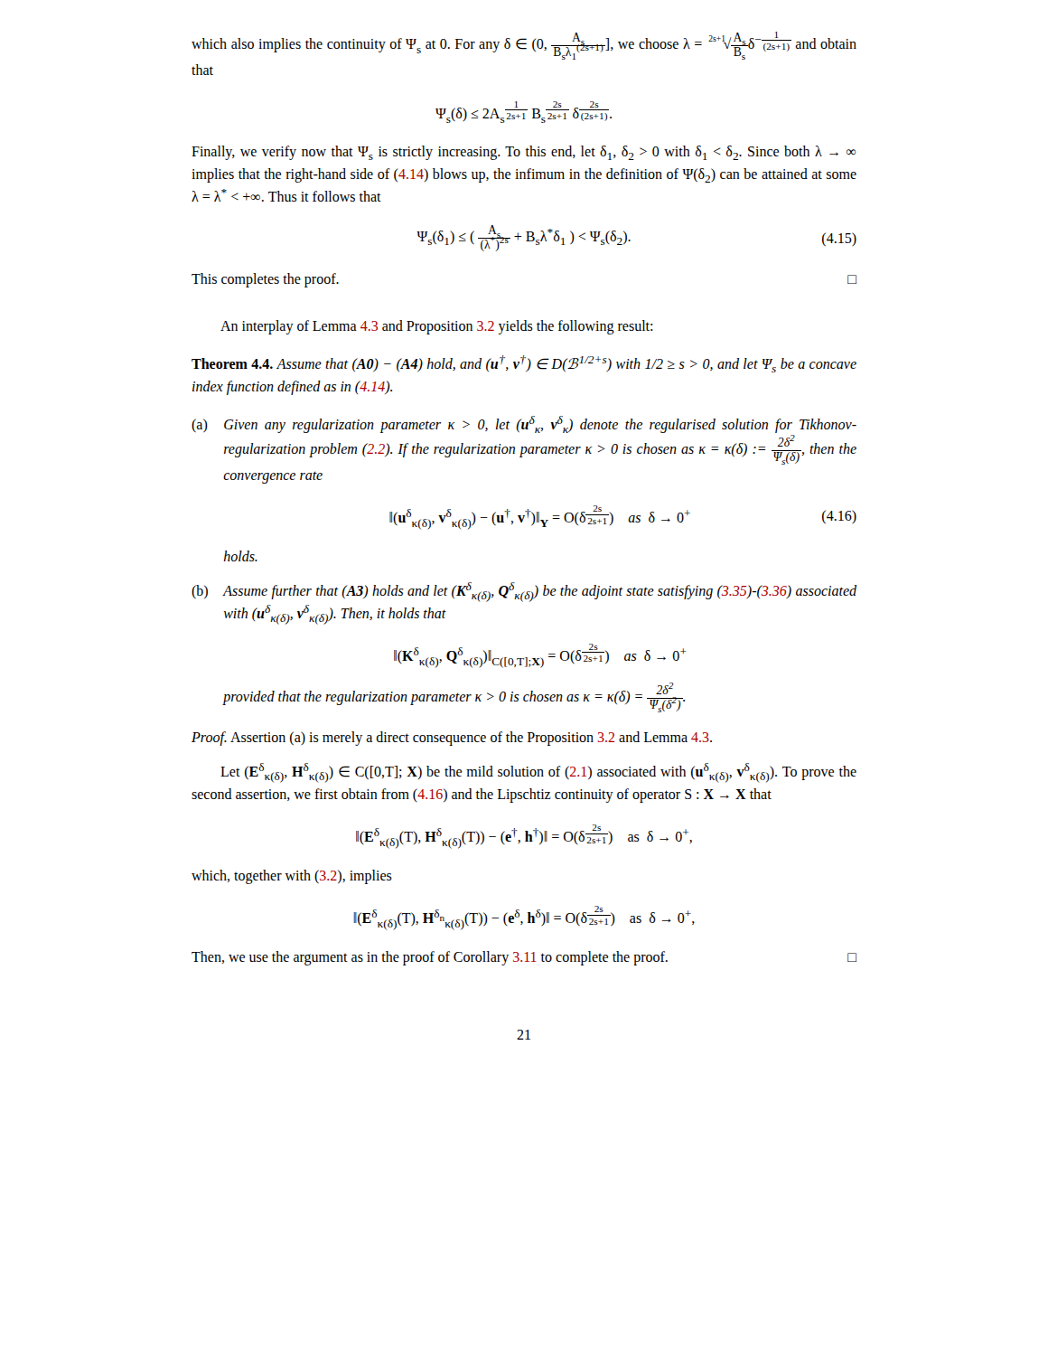which also implies the continuity of Ψs at 0. For any δ ∈ (0, As Bsλ1(2s+1)], we choose λ = 2s+1√As Bsδ−1(2s+1) and obtain that
Ψs(δ) ≤ 2As12s+1 Bs2s 2s+1 δ2s(2s+1).
Finally, we verify now that Ψs is strictly increasing. To this end, let δ1, δ2 > 0 with δ1 < δ2. Since both λ → ∞ implies that the right-hand side of (4.14) blows up, the infimum in the definition of Ψ(δ2) can be attained at some λ = λ* < +∞. Thus it follows that
Ψs(δ1) ≤ ( As(λ*)2s + Bsλ*δ1 ) < Ψs(δ2). (4.15)
This completes the proof. □
An interplay of Lemma 4.3 and Proposition 3.2 yields the following result:
Theorem 4.4. Assume that (A0) − (A4) hold, and (u†, v†) ∈ D(ℬ1/2+s) with 1/2 ≥ s > 0, and let Ψs be a concave index function defined as in (4.14).
(a) Given any regularization parameter κ > 0, let (uδκ, vδκ) denote the regularised solution for Tikhonov-regularization problem (2.2). If the regularization parameter κ > 0 is chosen as κ = κ(δ) := 2δ2 Ψs(δ), then the convergence rate
‖(uδκ(δ), vδκ(δ)) − (u†, v†)‖Y = O(δ2s 2s+1) as δ → 0+ (4.16)
holds.
(b) Assume further that (A3) holds and let (Kδκ(δ), Qδκ(δ)) be the adjoint state satisfying (3.35)-(3.36) associated with (uδκ(δ), vδκ(δ)). Then, it holds that
‖(Kδκ(δ), Qδκ(δ))‖C([0,T];X) = O(δ2s 2s+1) as δ → 0+
provided that the regularization parameter κ > 0 is chosen as κ = κ(δ) = 2δ2 Ψs(δ2).
Proof. Assertion (a) is merely a direct consequence of the Proposition 3.2 and Lemma 4.3.
Let (Eδκ(δ), Hδκ(δ)) ∈ C([0,T]; X) be the mild solution of (2.1) associated with (uδκ(δ), vδκ(δ)). To prove the second assertion, we first obtain from (4.16) and the Lipschtiz continuity of operator S : X → X that
‖(Eδκ(δ)(T), Hδκ(δ)(T)) − (e†, h†)‖ = O(δ2s 2s+1) as δ → 0+,
which, together with (3.2), implies
‖(Eδκ(δ)(T), Hδnκ(δ)(T)) − (eδ, hδ)‖ = O(δ2s 2s+1) as δ → 0+,
Then, we use the argument as in the proof of Corollary 3.11 to complete the proof. □
21